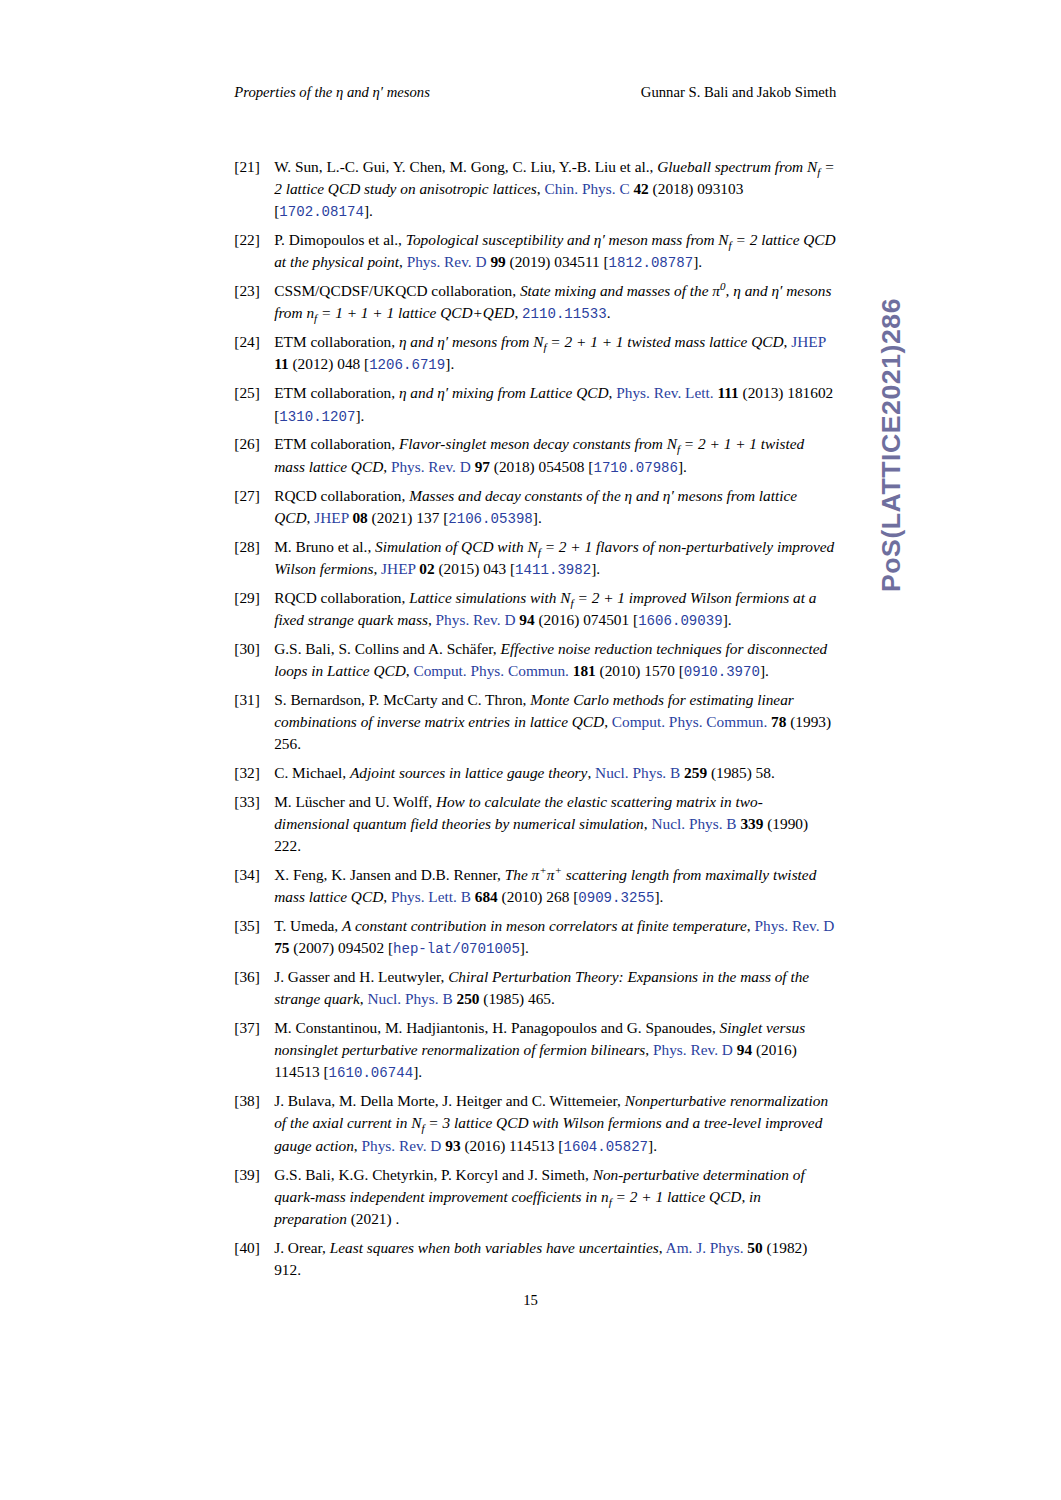Properties of the η and η′ mesons
Gunnar S. Bali and Jakob Simeth
PoS(LATTICE2021)286
[21] W. Sun, L.-C. Gui, Y. Chen, M. Gong, C. Liu, Y.-B. Liu et al., Glueball spectrum from Nf = 2 lattice QCD study on anisotropic lattices, Chin. Phys. C 42 (2018) 093103 [1702.08174].
[22] P. Dimopoulos et al., Topological susceptibility and η′ meson mass from Nf = 2 lattice QCD at the physical point, Phys. Rev. D 99 (2019) 034511 [1812.08787].
[23] CSSM/QCDSF/UKQCD collaboration, State mixing and masses of the π0, η and η′ mesons from nf = 1 + 1 + 1 lattice QCD+QED, 2110.11533.
[24] ETM collaboration, η and η′ mesons from Nf = 2 + 1 + 1 twisted mass lattice QCD, JHEP 11 (2012) 048 [1206.6719].
[25] ETM collaboration, η and η′ mixing from Lattice QCD, Phys. Rev. Lett. 111 (2013) 181602 [1310.1207].
[26] ETM collaboration, Flavor-singlet meson decay constants from Nf = 2 + 1 + 1 twisted mass lattice QCD, Phys. Rev. D 97 (2018) 054508 [1710.07986].
[27] RQCD collaboration, Masses and decay constants of the η and η′ mesons from lattice QCD, JHEP 08 (2021) 137 [2106.05398].
[28] M. Bruno et al., Simulation of QCD with Nf = 2 + 1 flavors of non-perturbatively improved Wilson fermions, JHEP 02 (2015) 043 [1411.3982].
[29] RQCD collaboration, Lattice simulations with Nf = 2 + 1 improved Wilson fermions at a fixed strange quark mass, Phys. Rev. D 94 (2016) 074501 [1606.09039].
[30] G.S. Bali, S. Collins and A. Schäfer, Effective noise reduction techniques for disconnected loops in Lattice QCD, Comput. Phys. Commun. 181 (2010) 1570 [0910.3970].
[31] S. Bernardson, P. McCarty and C. Thron, Monte Carlo methods for estimating linear combinations of inverse matrix entries in lattice QCD, Comput. Phys. Commun. 78 (1993) 256.
[32] C. Michael, Adjoint sources in lattice gauge theory, Nucl. Phys. B 259 (1985) 58.
[33] M. Lüscher and U. Wolff, How to calculate the elastic scattering matrix in two-dimensional quantum field theories by numerical simulation, Nucl. Phys. B 339 (1990) 222.
[34] X. Feng, K. Jansen and D.B. Renner, The π+π+ scattering length from maximally twisted mass lattice QCD, Phys. Lett. B 684 (2010) 268 [0909.3255].
[35] T. Umeda, A constant contribution in meson correlators at finite temperature, Phys. Rev. D 75 (2007) 094502 [hep-lat/0701005].
[36] J. Gasser and H. Leutwyler, Chiral Perturbation Theory: Expansions in the mass of the strange quark, Nucl. Phys. B 250 (1985) 465.
[37] M. Constantinou, M. Hadjiantonis, H. Panagopoulos and G. Spanoudes, Singlet versus nonsinglet perturbative renormalization of fermion bilinears, Phys. Rev. D 94 (2016) 114513 [1610.06744].
[38] J. Bulava, M. Della Morte, J. Heitger and C. Wittemeier, Nonperturbative renormalization of the axial current in Nf = 3 lattice QCD with Wilson fermions and a tree-level improved gauge action, Phys. Rev. D 93 (2016) 114513 [1604.05827].
[39] G.S. Bali, K.G. Chetyrkin, P. Korcyl and J. Simeth, Non-perturbative determination of quark-mass independent improvement coefficients in nf = 2 + 1 lattice QCD, in preparation (2021) .
[40] J. Orear, Least squares when both variables have uncertainties, Am. J. Phys. 50 (1982) 912.
15